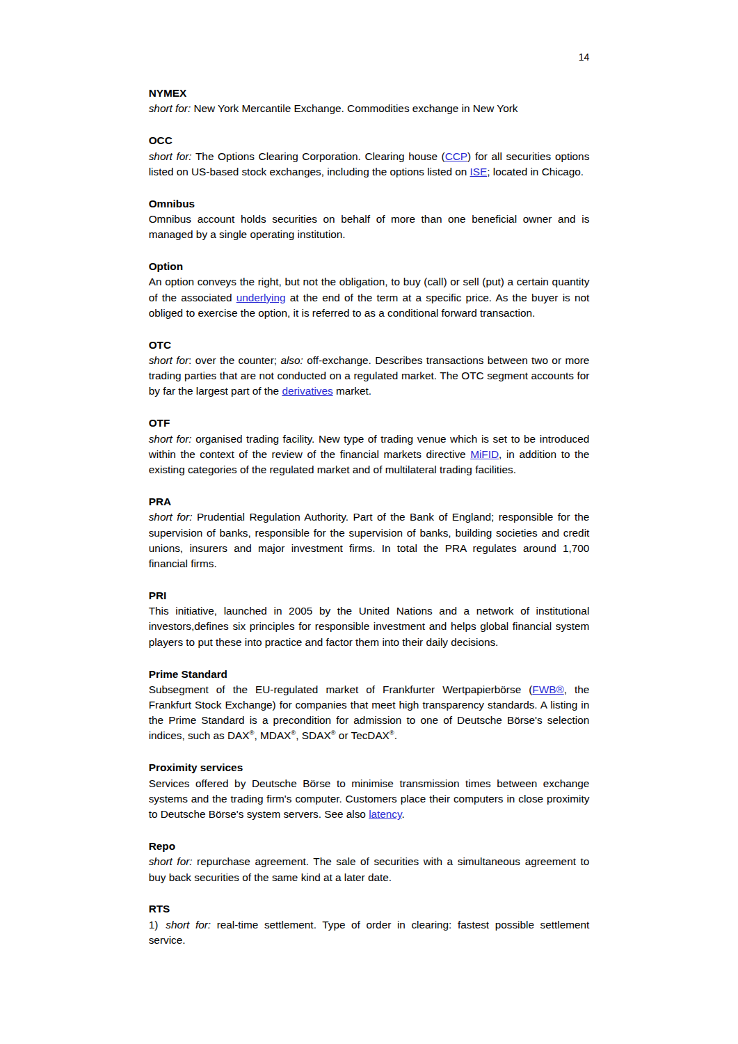14
NYMEX
short for: New York Mercantile Exchange. Commodities exchange in New York
OCC
short for: The Options Clearing Corporation. Clearing house (CCP) for all securities options listed on US-based stock exchanges, including the options listed on ISE; located in Chicago.
Omnibus
Omnibus account holds securities on behalf of more than one beneficial owner and is managed by a single operating institution.
Option
An option conveys the right, but not the obligation, to buy (call) or sell (put) a certain quantity of the associated underlying at the end of the term at a specific price. As the buyer is not obliged to exercise the option, it is referred to as a conditional forward transaction.
OTC
short for: over the counter; also: off-exchange. Describes transactions between two or more trading parties that are not conducted on a regulated market. The OTC segment accounts for by far the largest part of the derivatives market.
OTF
short for: organised trading facility. New type of trading venue which is set to be introduced within the context of the review of the financial markets directive MiFID, in addition to the existing categories of the regulated market and of multilateral trading facilities.
PRA
short for: Prudential Regulation Authority. Part of the Bank of England; responsible for the supervision of banks, responsible for the supervision of banks, building societies and credit unions, insurers and major investment firms. In total the PRA regulates around 1,700 financial firms.
PRI
This initiative, launched in 2005 by the United Nations and a network of institutional investors,defines six principles for responsible investment and helps global financial system players to put these into practice and factor them into their daily decisions.
Prime Standard
Subsegment of the EU-regulated market of Frankfurter Wertpapierbörse (FWB®, the Frankfurt Stock Exchange) for companies that meet high transparency standards. A listing in the Prime Standard is a precondition for admission to one of Deutsche Börse's selection indices, such as DAX®, MDAX®, SDAX® or TecDAX®.
Proximity services
Services offered by Deutsche Börse to minimise transmission times between exchange systems and the trading firm's computer. Customers place their computers in close proximity to Deutsche Börse's system servers. See also latency.
Repo
short for: repurchase agreement. The sale of securities with a simultaneous agreement to buy back securities of the same kind at a later date.
RTS
1) short for: real-time settlement. Type of order in clearing: fastest possible settlement service.